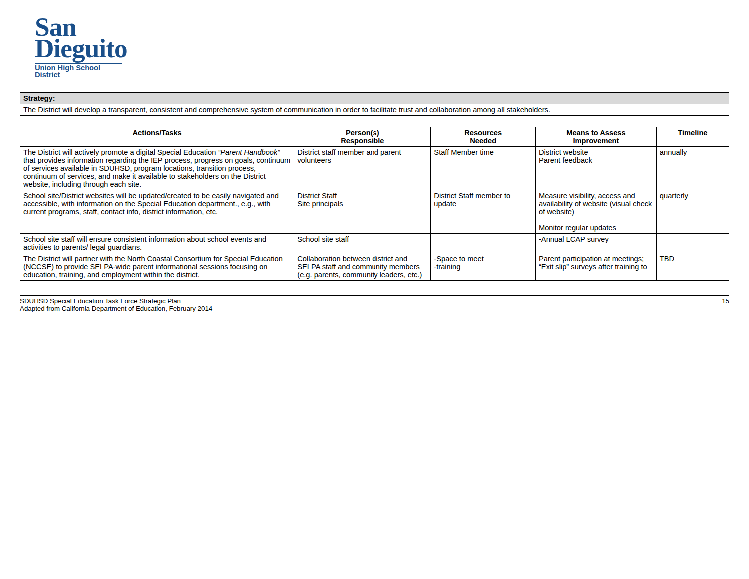San Dieguito Union High School District
| Strategy: |
| The District will develop a transparent, consistent and comprehensive system of communication in order to facilitate trust and collaboration among all stakeholders. |
| Actions/Tasks | Person(s) Responsible | Resources Needed | Means to Assess Improvement | Timeline |
| --- | --- | --- | --- | --- |
| The District will actively promote a digital Special Education “Parent Handbook” that provides information regarding the IEP process, progress on goals, continuum of services available in SDUHSD, program locations, transition process, continuum of services, and make it available to stakeholders on the District website, including through each site. | District staff member and parent volunteers | Staff Member time | District website Parent feedback | annually |
| School site/District websites will be updated/created to be easily navigated and accessible, with information on the Special Education department., e.g., with current programs, staff, contact info, district information, etc. | District Staff Site principals | District Staff member to update | Measure visibility, access and availability of website (visual check of website) Monitor regular updates | quarterly |
| School site staff will ensure consistent information about school events and activities to parents/ legal guardians. | School site staff | | -Annual LCAP survey | |
| The District will partner with the North Coastal Consortium for Special Education (NCCSE) to provide SELPA-wide parent informational sessions focusing on education, training, and employment within the district. | Collaboration between district and SELPA staff and community members (e.g. parents, community leaders, etc.) | -Space to meet -training | Parent participation at meetings; “Exit slip” surveys after training to | TBD |
SDUHSD Special Education Task Force Strategic Plan
Adapted from California Department of Education, February 2014
15